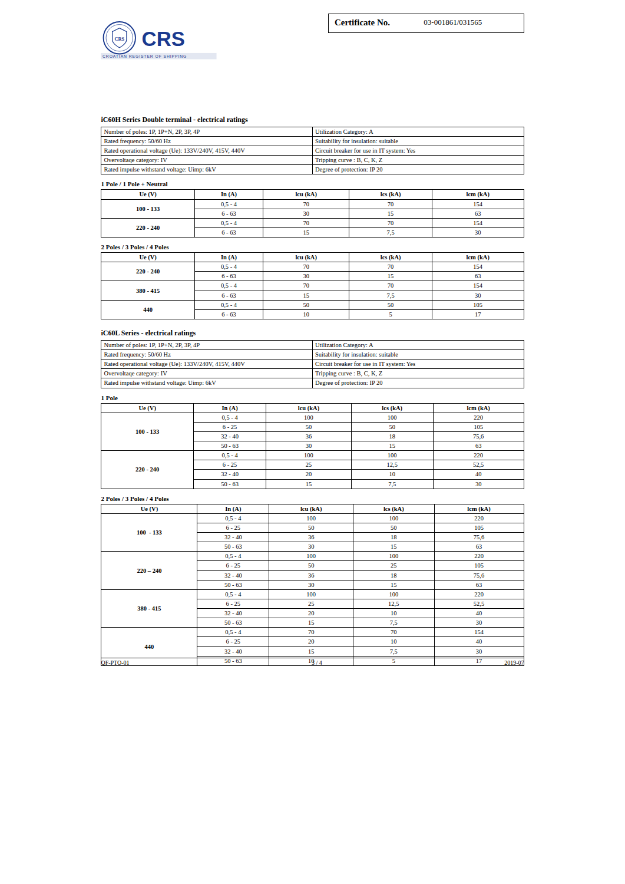CRS CRS CROATIAN REGISTER OF SHIPPING
| Certificate No. | 03-001861/031565 |
iC60H Series Double terminal - electrical ratings
| Number of poles: 1P, 1P+N, 2P, 3P, 4P | Utilization Category: A |
| Rated frequency: 50/60 Hz | Suitability for insulation: suitable |
| Rated operational voltage (Ue): 133V/240V, 415V, 440V | Circuit breaker for use in IT system: Yes |
| Overvoltaqe category: IV | Tripping curve : B, C, K, Z |
| Rated impulse withstand voltage: Uimp: 6kV | Degree of protection: IP 20 |
1 Pole / 1 Pole + Neutral
| Ue (V) | In (A) | lcu (kA) | lcs (kA) | lcm (kA) |
| --- | --- | --- | --- | --- |
| 100 - 133 | 0,5 - 4 | 70 | 70 | 154 |
| 6 - 63 | 30 | 15 | 63 |
| 220 - 240 | 0,5 - 4 | 70 | 70 | 154 |
| 6 - 63 | 15 | 7,5 | 30 |
2 Poles / 3 Poles / 4 Poles
| Ue (V) | In (A) | lcu (kA) | lcs (kA) | lcm (kA) |
| --- | --- | --- | --- | --- |
| 220 - 240 | 0,5 - 4 | 70 | 70 | 154 |
| 6 - 63 | 30 | 15 | 63 |
| 380 - 415 | 0,5 - 4 | 70 | 70 | 154 |
| 6 - 63 | 15 | 7,5 | 30 |
| 440 | 0,5 - 4 | 50 | 50 | 105 |
| 6 - 63 | 10 | 5 | 17 |
iC60L Series - electrical ratings
| Number of poles: 1P, 1P+N, 2P, 3P, 4P | Utilization Category: A |
| Rated frequency: 50/60 Hz | Suitability for insulation: suitable |
| Rated operational voltage (Ue): 133V/240V, 415V, 440V | Circuit breaker for use in IT system: Yes |
| Overvoltaqe category: IV | Tripping curve : B, C, K, Z |
| Rated impulse withstand voltage: Uimp: 6kV | Degree of protection: IP 20 |
1 Pole
| Ue (V) | In (A) | lcu (kA) | lcs (kA) | lcm (kA) |
| --- | --- | --- | --- | --- |
| 100 - 133 | 0,5 - 4 | 100 | 100 | 220 |
| 6 - 25 | 50 | 50 | 105 |
| 32 - 40 | 36 | 18 | 75,6 |
| 50 - 63 | 30 | 15 | 63 |
| 220 - 240 | 0,5 - 4 | 100 | 100 | 220 |
| 6 - 25 | 25 | 12,5 | 52,5 |
| 32 - 40 | 20 | 10 | 40 |
| 50 - 63 | 15 | 7,5 | 30 |
2 Poles / 3 Poles / 4 Poles
| Ue (V) | In (A) | lcu (kA) | lcs (kA) | lcm (kA) |
| --- | --- | --- | --- | --- |
| 100 - 133 | 0,5 - 4 | 100 | 100 | 220 |
| 6 - 25 | 50 | 50 | 105 |
| 32 - 40 | 36 | 18 | 75,6 |
| 50 - 63 | 30 | 15 | 63 |
| 220 – 240 | 0,5 - 4 | 100 | 100 | 220 |
| 6 - 25 | 50 | 25 | 105 |
| 32 - 40 | 36 | 18 | 75,6 |
| 50 - 63 | 30 | 15 | 63 |
| 380 - 415 | 0,5 - 4 | 100 | 100 | 220 |
| 6 - 25 | 25 | 12,5 | 52,5 |
| 32 - 40 | 20 | 10 | 40 |
| 50 - 63 | 15 | 7,5 | 30 |
| 440 | 0,5 - 4 | 70 | 70 | 154 |
| 6 - 25 | 20 | 10 | 40 |
| 32 - 40 | 15 | 7,5 | 30 |
| 50 - 63 | 10 | 5 | 17 |
QF-PTO-01
3 / 4
2019-07